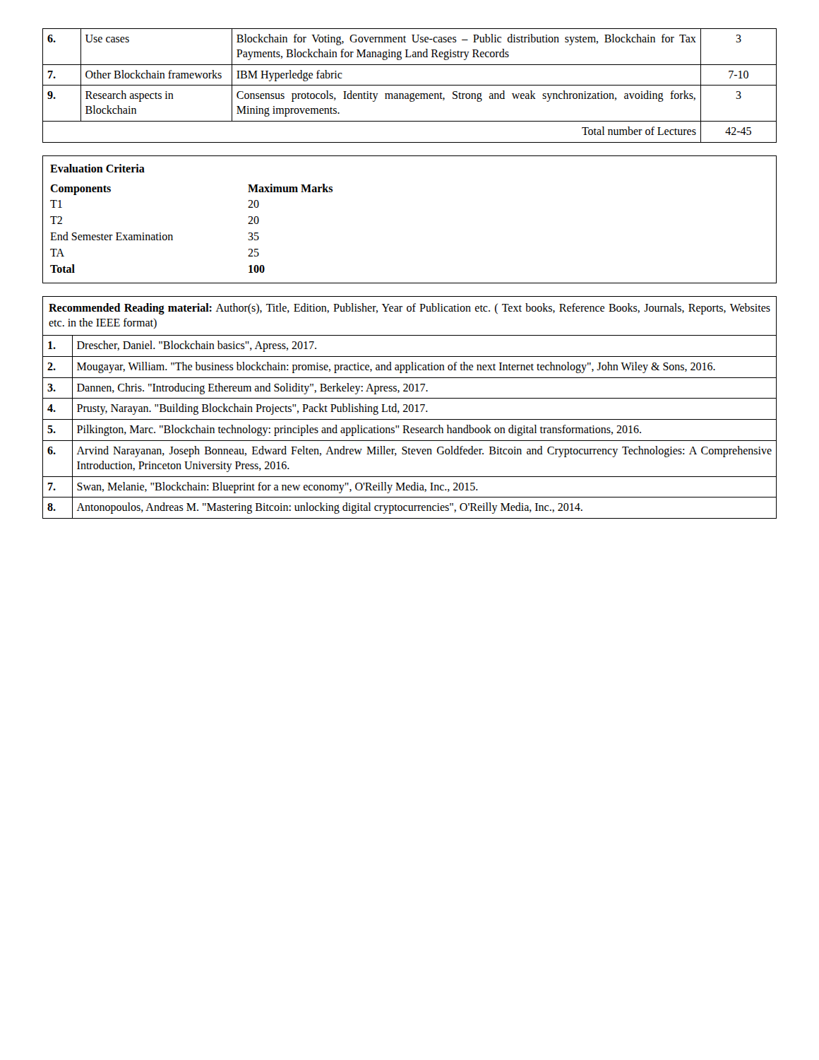| 6. | Use cases | Blockchain for Voting, Government Use-cases – Public distribution system, Blockchain for Tax Payments, Blockchain for Managing Land Registry Records | 3 |
| 7. | Other Blockchain frameworks | IBM Hyperledge fabric | 7-10 |
| 9. | Research aspects in Blockchain | Consensus protocols, Identity management, Strong and weak synchronization, avoiding forks, Mining improvements. | 3 |
| Total number of Lectures | 42-45 |
Evaluation Criteria
| Components | Maximum Marks |
| T1 | 20 |
| T2 | 20 |
| End Semester Examination | 35 |
| TA | 25 |
| Total | 100 |
Recommended Reading material: Author(s), Title, Edition, Publisher, Year of Publication etc. ( Text books, Reference Books, Journals, Reports, Websites etc. in the IEEE format)
| 1. | Drescher, Daniel. "Blockchain basics", Apress, 2017. |
| 2. | Mougayar, William. "The business blockchain: promise, practice, and application of the next Internet technology", John Wiley & Sons, 2016. |
| 3. | Dannen, Chris. "Introducing Ethereum and Solidity", Berkeley: Apress, 2017. |
| 4. | Prusty, Narayan. "Building Blockchain Projects", Packt Publishing Ltd, 2017. |
| 5. | Pilkington, Marc. "Blockchain technology: principles and applications" Research handbook on digital transformations, 2016. |
| 6. | Arvind Narayanan, Joseph Bonneau, Edward Felten, Andrew Miller, Steven Goldfeder. Bitcoin and Cryptocurrency Technologies: A Comprehensive Introduction, Princeton University Press, 2016. |
| 7. | Swan, Melanie, "Blockchain: Blueprint for a new economy", O'Reilly Media, Inc., 2015. |
| 8. | Antonopoulos, Andreas M. "Mastering Bitcoin: unlocking digital cryptocurrencies", O'Reilly Media, Inc., 2014. |